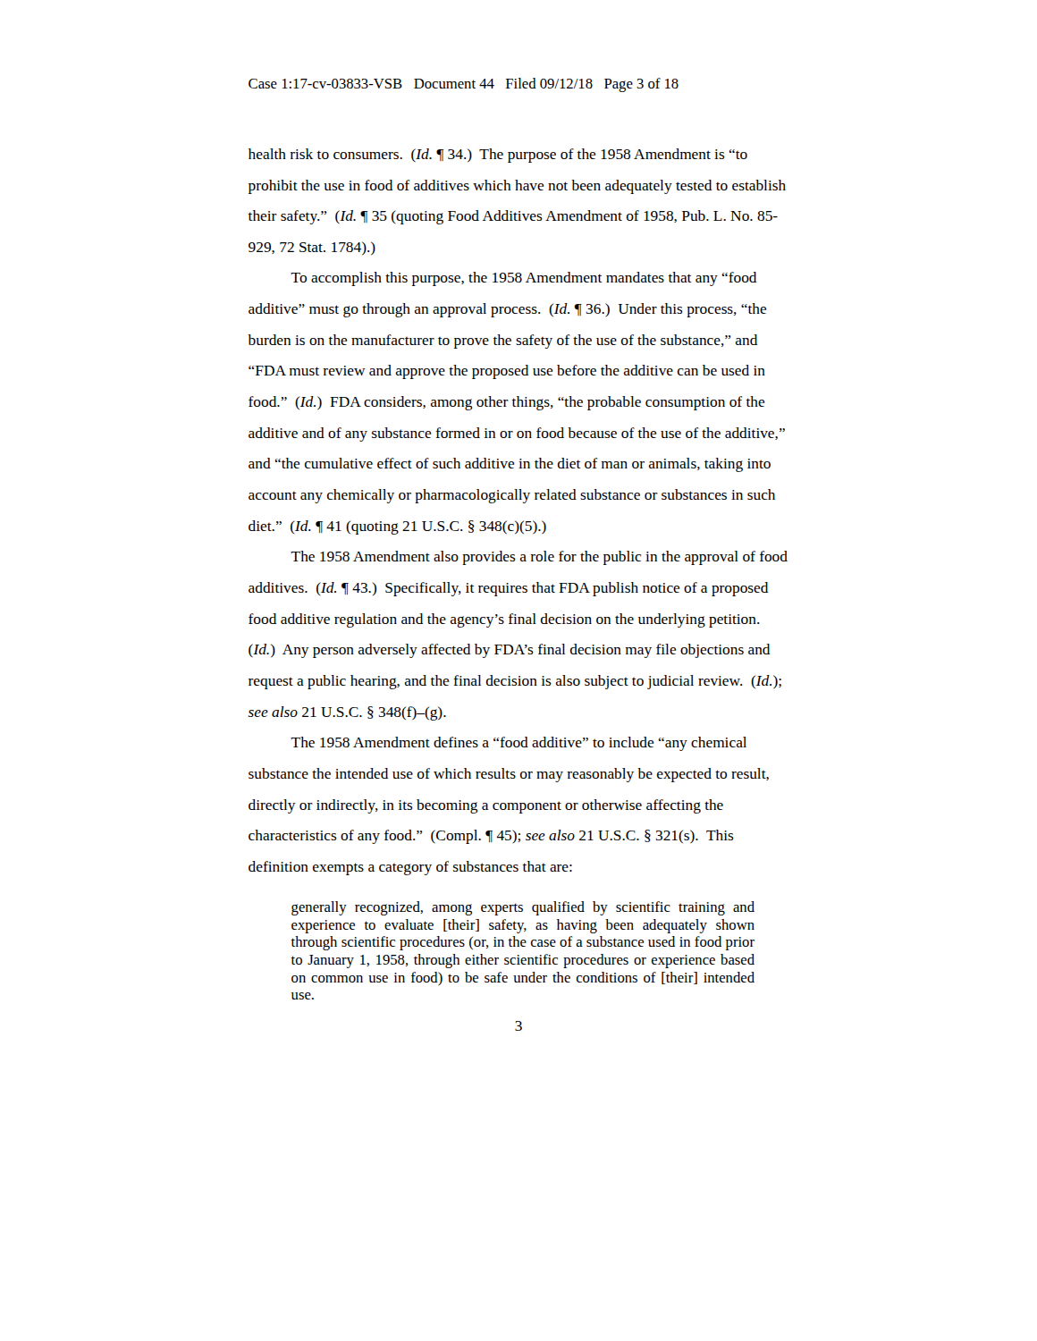Case 1:17-cv-03833-VSB Document 44 Filed 09/12/18 Page 3 of 18
health risk to consumers. (Id. ¶ 34.) The purpose of the 1958 Amendment is “to prohibit the use in food of additives which have not been adequately tested to establish their safety.” (Id. ¶ 35 (quoting Food Additives Amendment of 1958, Pub. L. No. 85-929, 72 Stat. 1784).)
To accomplish this purpose, the 1958 Amendment mandates that any “food additive” must go through an approval process. (Id. ¶ 36.) Under this process, “the burden is on the manufacturer to prove the safety of the use of the substance,” and “FDA must review and approve the proposed use before the additive can be used in food.” (Id.) FDA considers, among other things, “the probable consumption of the additive and of any substance formed in or on food because of the use of the additive,” and “the cumulative effect of such additive in the diet of man or animals, taking into account any chemically or pharmacologically related substance or substances in such diet.” (Id. ¶ 41 (quoting 21 U.S.C. § 348(c)(5).)
The 1958 Amendment also provides a role for the public in the approval of food additives. (Id. ¶ 43.) Specifically, it requires that FDA publish notice of a proposed food additive regulation and the agency’s final decision on the underlying petition. (Id.) Any person adversely affected by FDA’s final decision may file objections and request a public hearing, and the final decision is also subject to judicial review. (Id.); see also 21 U.S.C. § 348(f)–(g).
The 1958 Amendment defines a “food additive” to include “any chemical substance the intended use of which results or may reasonably be expected to result, directly or indirectly, in its becoming a component or otherwise affecting the characteristics of any food.” (Compl. ¶ 45); see also 21 U.S.C. § 321(s). This definition exempts a category of substances that are:
generally recognized, among experts qualified by scientific training and experience to evaluate [their] safety, as having been adequately shown through scientific procedures (or, in the case of a substance used in food prior to January 1, 1958, through either scientific procedures or experience based on common use in food) to be safe under the conditions of [their] intended use.
3